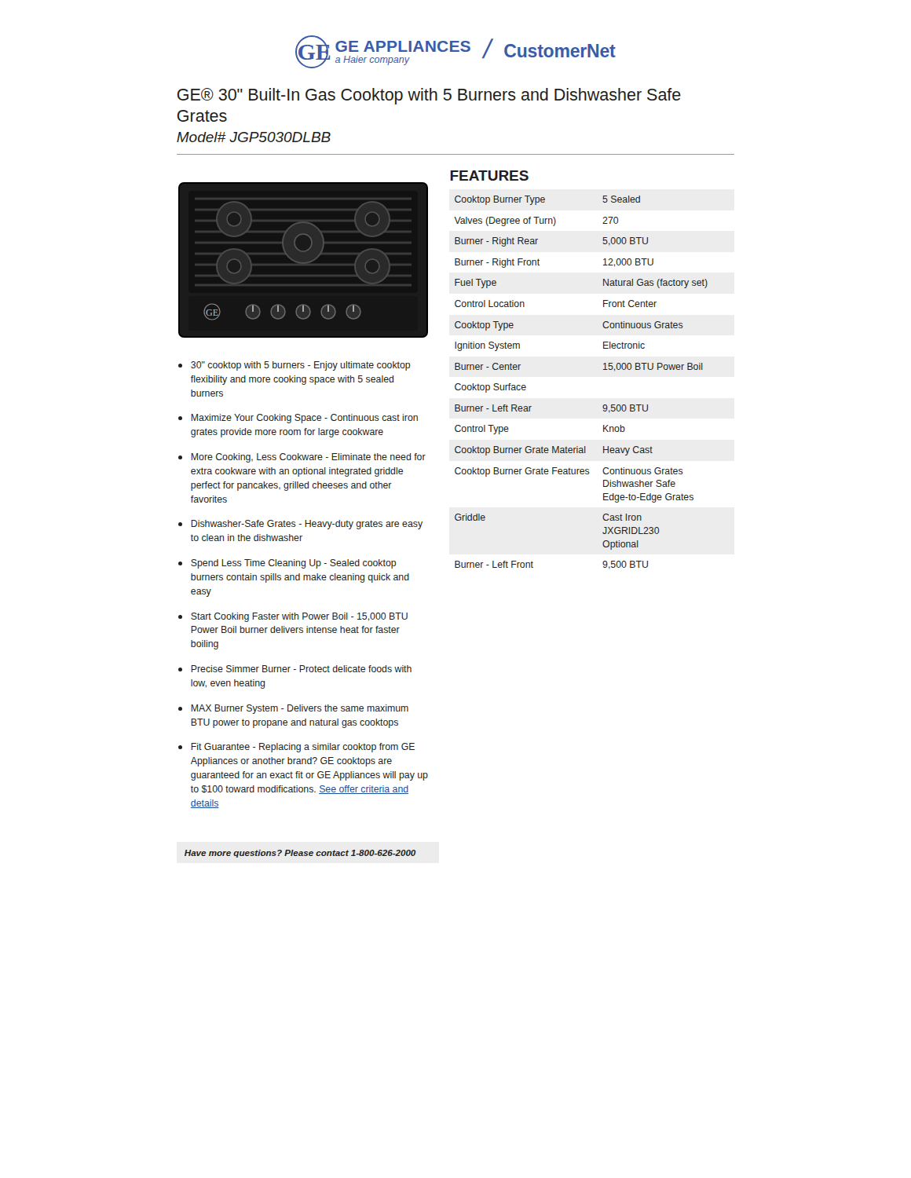GE
GE APPLIANCES
a Haier company
/
CustomerNet
GE® 30" Built-In Gas Cooktop with 5 Burners and Dishwasher Safe Grates
Model# JGP5030DLBB
GE
30" cooktop with 5 burners - Enjoy ultimate cooktop flexibility and more cooking space with 5 sealed burners
Maximize Your Cooking Space - Continuous cast iron grates provide more room for large cookware
More Cooking, Less Cookware - Eliminate the need for extra cookware with an optional integrated griddle perfect for pancakes, grilled cheeses and other favorites
Dishwasher-Safe Grates - Heavy-duty grates are easy to clean in the dishwasher
Spend Less Time Cleaning Up - Sealed cooktop burners contain spills and make cleaning quick and easy
Start Cooking Faster with Power Boil - 15,000 BTU Power Boil burner delivers intense heat for faster boiling
Precise Simmer Burner - Protect delicate foods with low, even heating
MAX Burner System - Delivers the same maximum BTU power to propane and natural gas cooktops
Fit Guarantee - Replacing a similar cooktop from GE Appliances or another brand? GE cooktops are guaranteed for an exact fit or GE Appliances will pay up to $100 toward modifications. See offer criteria and details
FEATURES
| Cooktop Burner Type | 5 Sealed |
| Valves (Degree of Turn) | 270 |
| Burner - Right Rear | 5,000 BTU |
| Burner - Right Front | 12,000 BTU |
| Fuel Type | Natural Gas (factory set) |
| Control Location | Front Center |
| Cooktop Type | Continuous Grates |
| Ignition System | Electronic |
| Burner - Center | 15,000 BTU Power Boil |
| Cooktop Surface | |
| Burner - Left Rear | 9,500 BTU |
| Control Type | Knob |
| Cooktop Burner Grate Material | Heavy Cast |
| Cooktop Burner Grate Features | Continuous Grates Dishwasher Safe Edge-to-Edge Grates |
| Griddle | Cast Iron JXGRIDL230 Optional |
| Burner - Left Front | 9,500 BTU |
Have more questions? Please contact 1-800-626-2000